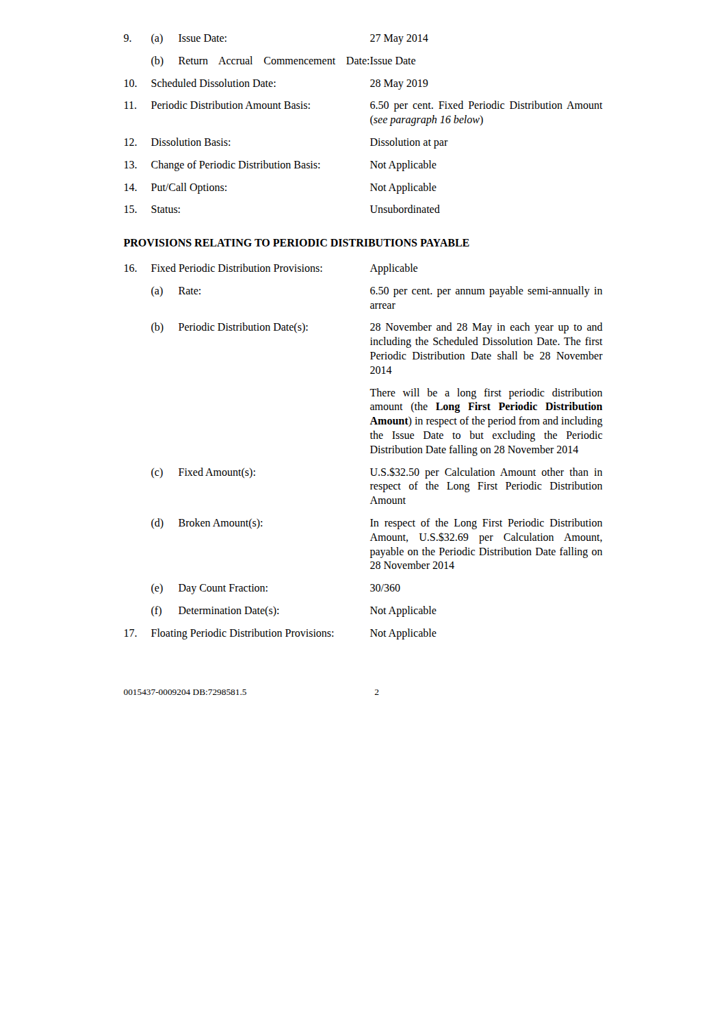| 9. | (a) | Issue Date: | 27 May 2014 |
| | (b) | Return Accrual Commencement Date: | Issue Date |
| 10. | Scheduled Dissolution Date: | 28 May 2019 |
| 11. | Periodic Distribution Amount Basis: | 6.50 per cent. Fixed Periodic Distribution Amount ( see paragraph 16 below ) |
| 12. | Dissolution Basis: | Dissolution at par |
| 13. | Change of Periodic Distribution Basis: | Not Applicable |
| 14. | Put/Call Options: | Not Applicable |
| 15. | Status: | Unsubordinated |
PROVISIONS RELATING TO PERIODIC DISTRIBUTIONS PAYABLE
| 16. | Fixed Periodic Distribution Provisions: | Applicable |
| | (a) | Rate: | 6.50 per cent. per annum payable semi-annually in arrear |
| | (b) | Periodic Distribution Date(s): | 28 November and 28 May in each year up to and including the Scheduled Dissolution Date. The first Periodic Distribution Date shall be 28 November 2014 There will be a long first periodic distribution amount (the Long First Periodic Distribution Amount ) in respect of the period from and including the Issue Date to but excluding the Periodic Distribution Date falling on 28 November 2014 |
| | (c) | Fixed Amount(s): | U.S.$32.50 per Calculation Amount other than in respect of the Long First Periodic Distribution Amount |
| | (d) | Broken Amount(s): | In respect of the Long First Periodic Distribution Amount, U.S.$32.69 per Calculation Amount, payable on the Periodic Distribution Date falling on 28 November 2014 |
| | (e) | Day Count Fraction: | 30/360 |
| | (f) | Determination Date(s): | Not Applicable |
| 17. | Floating Periodic Distribution Provisions: | Not Applicable |
0015437-0009204 DB:7298581.5
2